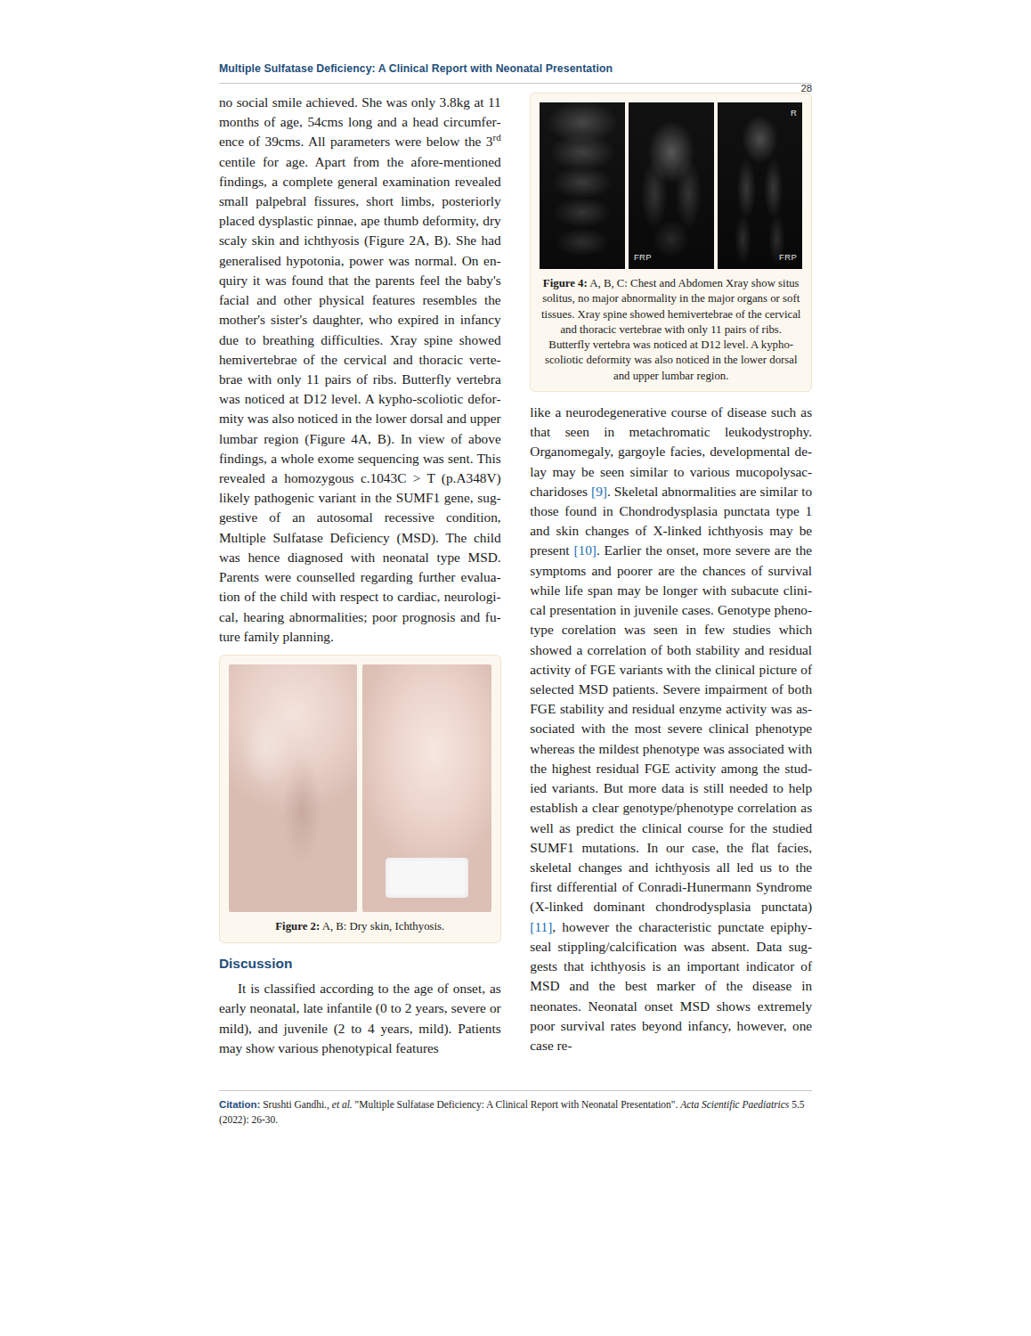Multiple Sulfatase Deficiency: A Clinical Report with Neonatal Presentation
28
no social smile achieved. She was only 3.8kg at 11 months of age, 54cms long and a head circumference of 39cms. All parameters were below the 3rd centile for age. Apart from the afore-mentioned findings, a complete general examination revealed small palpebral fissures, short limbs, posteriorly placed dysplastic pinnae, ape thumb deformity, dry scaly skin and ichthyosis (Figure 2A, B). She had generalised hypotonia, power was normal. On enquiry it was found that the parents feel the baby's facial and other physical features resembles the mother's sister's daughter, who expired in infancy due to breathing difficulties. Xray spine showed hemivertebrae of the cervical and thoracic vertebrae with only 11 pairs of ribs. Butterfly vertebra was noticed at D12 level. A kypho-scoliotic deformity was also noticed in the lower dorsal and upper lumbar region (Figure 4A, B). In view of above findings, a whole exome sequencing was sent. This revealed a homozygous c.1043C > T (p.A348V) likely pathogenic variant in the SUMF1 gene, suggestive of an autosomal recessive condition, Multiple Sulfatase Deficiency (MSD). The child was hence diagnosed with neonatal type MSD. Parents were counselled regarding further evaluation of the child with respect to cardiac, neurological, hearing abnormalities; poor prognosis and future family planning.
Figure 2: A, B: Dry skin, Ichthyosis.
Discussion
It is classified according to the age of onset, as early neonatal, late infantile (0 to 2 years, severe or mild), and juvenile (2 to 4 years, mild). Patients may show various phenotypical features
FRP
R FRP
Figure 4: A, B, C: Chest and Abdomen Xray show situs solitus, no major abnormality in the major organs or soft tissues. Xray spine showed hemivertebrae of the cervical and thoracic vertebrae with only 11 pairs of ribs. Butterfly vertebra was noticed at D12 level. A kypho-scoliotic deformity was also noticed in the lower dorsal and upper lumbar region.
like a neurodegenerative course of disease such as that seen in metachromatic leukodystrophy. Organomegaly, gargoyle facies, developmental delay may be seen similar to various mucopolysaccharidoses [9]. Skeletal abnormalities are similar to those found in Chondrodysplasia punctata type 1 and skin changes of X-linked ichthyosis may be present [10]. Earlier the onset, more severe are the symptoms and poorer are the chances of survival while life span may be longer with subacute clinical presentation in juvenile cases. Genotype phenotype corelation was seen in few studies which showed a correlation of both stability and residual activity of FGE variants with the clinical picture of selected MSD patients. Severe impairment of both FGE stability and residual enzyme activity was associated with the most severe clinical phenotype whereas the mildest phenotype was associated with the highest residual FGE activity among the studied variants. But more data is still needed to help establish a clear genotype/phenotype correlation as well as predict the clinical course for the studied SUMF1 mutations. In our case, the flat facies, skeletal changes and ichthyosis all led us to the first differential of Conradi-Hunermann Syndrome (X-linked dominant chondrodysplasia punctata) [11], however the characteristic punctate epiphyseal stippling/calcification was absent. Data suggests that ichthyosis is an important indicator of MSD and the best marker of the disease in neonates. Neonatal onset MSD shows extremely poor survival rates beyond infancy, however, one case re-
Citation: Srushti Gandhi., et al. "Multiple Sulfatase Deficiency: A Clinical Report with Neonatal Presentation". Acta Scientific Paediatrics 5.5 (2022): 26-30.